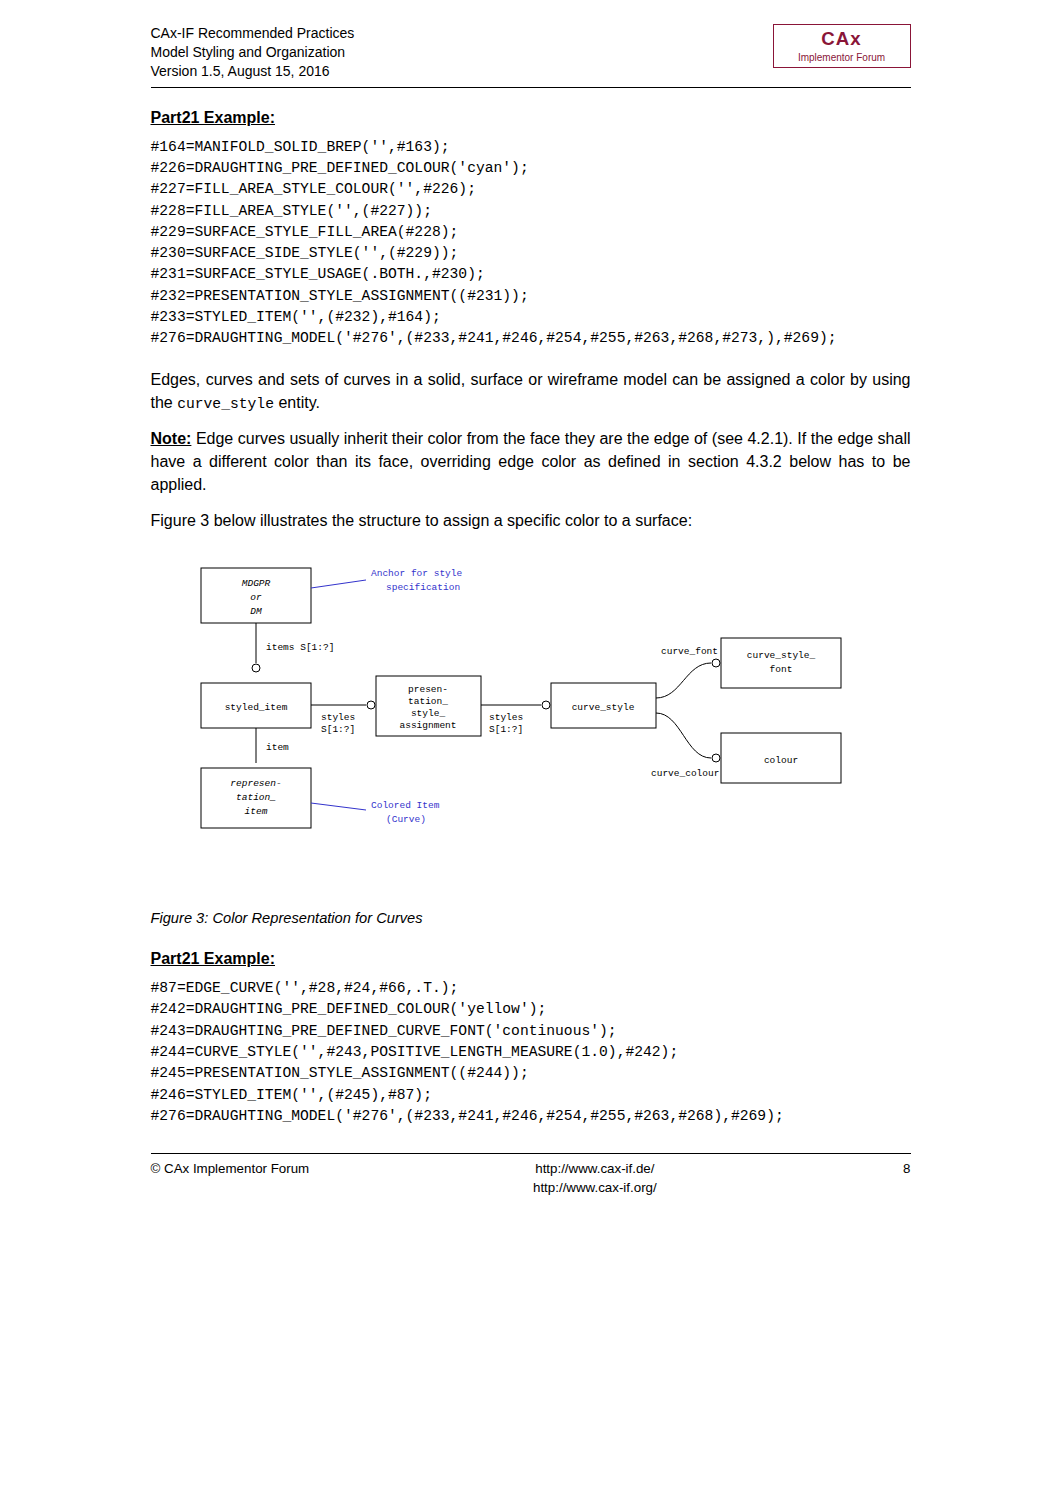CAx-IF Recommended Practices
Model Styling and Organization
Version 1.5, August 15, 2016
CAx Implementor Forum
Part21 Example:
#164=MANIFOLD_SOLID_BREP('',#163);
#226=DRAUGHTING_PRE_DEFINED_COLOUR('cyan');
#227=FILL_AREA_STYLE_COLOUR('',#226);
#228=FILL_AREA_STYLE('',(#227));
#229=SURFACE_STYLE_FILL_AREA(#228);
#230=SURFACE_SIDE_STYLE('',(#229));
#231=SURFACE_STYLE_USAGE(.BOTH.,#230);
#232=PRESENTATION_STYLE_ASSIGNMENT((#231));
#233=STYLED_ITEM('',(#232),#164);
#276=DRAUGHTING_MODEL('#276',(#233,#241,#246,#254,#255,#263,#268,#273,),#269);
Edges, curves and sets of curves in a solid, surface or wireframe model can be assigned a color by using the curve_style entity.
Note: Edge curves usually inherit their color from the face they are the edge of (see 4.2.1). If the edge shall have a different color than its face, overriding edge color as defined in section 4.3.2 below has to be applied.
Figure 3 below illustrates the structure to assign a specific color to a surface:
MDGPR or DM Anchor for style specification items S[1:?] styled_item styles S[1:?] presen- tation_ style_ assignment styles S[1:?] curve_style curve_font curve_style_ font curve_colour colour item represen- tation_ item Colored Item (Curve)
Figure 3: Color Representation for Curves
Part21 Example:
#87=EDGE_CURVE('',#28,#24,#66,.T.);
#242=DRAUGHTING_PRE_DEFINED_COLOUR('yellow');
#243=DRAUGHTING_PRE_DEFINED_CURVE_FONT('continuous');
#244=CURVE_STYLE('',#243,POSITIVE_LENGTH_MEASURE(1.0),#242);
#245=PRESENTATION_STYLE_ASSIGNMENT((#244));
#246=STYLED_ITEM('',(#245),#87);
#276=DRAUGHTING_MODEL('#276',(#233,#241,#246,#254,#255,#263,#268),#269);
© CAx Implementor Forum
http://www.cax-if.de/
http://www.cax-if.org/
8